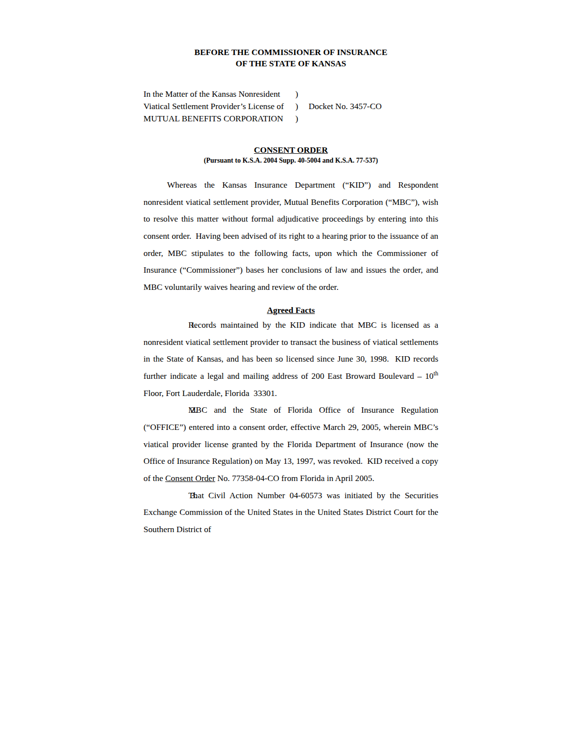BEFORE THE COMMISSIONER OF INSURANCE
OF THE STATE OF KANSAS
| In the Matter of the Kansas Nonresident | ) | |
| Viatical Settlement Provider’s License of | ) | Docket No. 3457-CO |
| MUTUAL BENEFITS CORPORATION | ) | |
CONSENT ORDER
(Pursuant to K.S.A. 2004 Supp. 40-5004 and K.S.A. 77-537)
Whereas the Kansas Insurance Department (“KID”) and Respondent nonresident viatical settlement provider, Mutual Benefits Corporation (“MBC”), wish to resolve this matter without formal adjudicative proceedings by entering into this consent order. Having been advised of its right to a hearing prior to the issuance of an order, MBC stipulates to the following facts, upon which the Commissioner of Insurance (“Commissioner”) bases her conclusions of law and issues the order, and MBC voluntarily waives hearing and review of the order.
Agreed Facts
1. Records maintained by the KID indicate that MBC is licensed as a nonresident viatical settlement provider to transact the business of viatical settlements in the State of Kansas, and has been so licensed since June 30, 1998. KID records further indicate a legal and mailing address of 200 East Broward Boulevard – 10th Floor, Fort Lauderdale, Florida 33301.
2. MBC and the State of Florida Office of Insurance Regulation (“OFFICE”) entered into a consent order, effective March 29, 2005, wherein MBC’s viatical provider license granted by the Florida Department of Insurance (now the Office of Insurance Regulation) on May 13, 1997, was revoked. KID received a copy of the Consent Order No. 77358-04-CO from Florida in April 2005.
3. That Civil Action Number 04-60573 was initiated by the Securities Exchange Commission of the United States in the United States District Court for the Southern District of